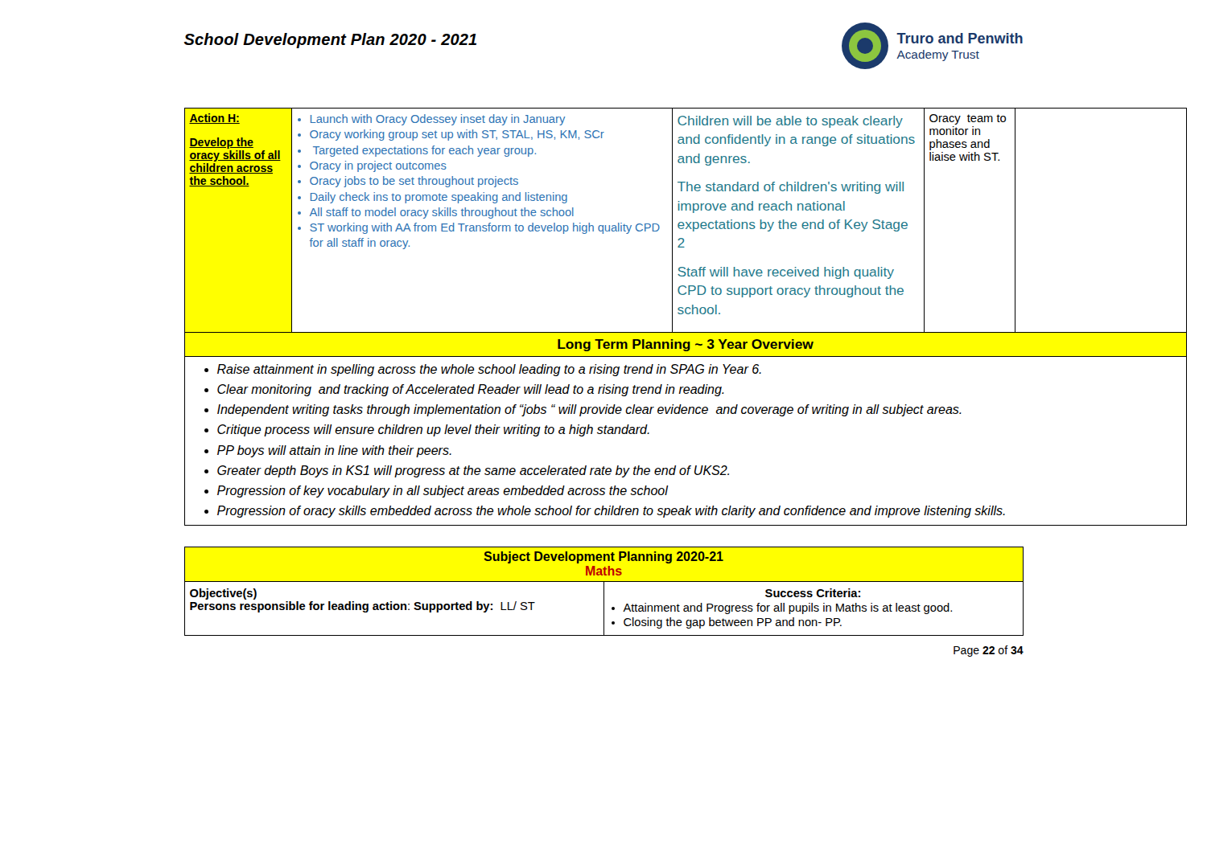School Development Plan 2020 - 2021
Truro and Penwith
Academy Trust
| Action H: Develop the oracy skills of all children across the school. | Launch with Oracy Odessey inset day in January Oracy working group set up with ST, STAL, HS, KM, SCr Targeted expectations for each year group. Oracy in project outcomes Oracy jobs to be set throughout projects Daily check ins to promote speaking and listening All staff to model oracy skills throughout the school ST working with AA from Ed Transform to develop high quality CPD for all staff in oracy. | Children will be able to speak clearly and confidently in a range of situations and genres. The standard of children's writing will improve and reach national expectations by the end of Key Stage 2 Staff will have received high quality CPD to support oracy throughout the school. | Oracy team to monitor in phases and liaise with ST. | |
| Long Term Planning ~ 3 Year Overview |
| Raise attainment in spelling across the whole school leading to a rising trend in SPAG in Year 6. Clear monitoring and tracking of Accelerated Reader will lead to a rising trend in reading. Independent writing tasks through implementation of “jobs “ will provide clear evidence and coverage of writing in all subject areas. Critique process will ensure children up level their writing to a high standard. PP boys will attain in line with their peers. Greater depth Boys in KS1 will progress at the same accelerated rate by the end of UKS2. Progression of key vocabulary in all subject areas embedded across the school Progression of oracy skills embedded across the whole school for children to speak with clarity and confidence and improve listening skills. |
| Subject Development Planning 2020-21 Maths |
| Objective(s) Persons responsible for leading action : Supported by: LL/ ST | Success Criteria: Attainment and Progress for all pupils in Maths is at least good. Closing the gap between PP and non- PP. |
Page 22 of 34